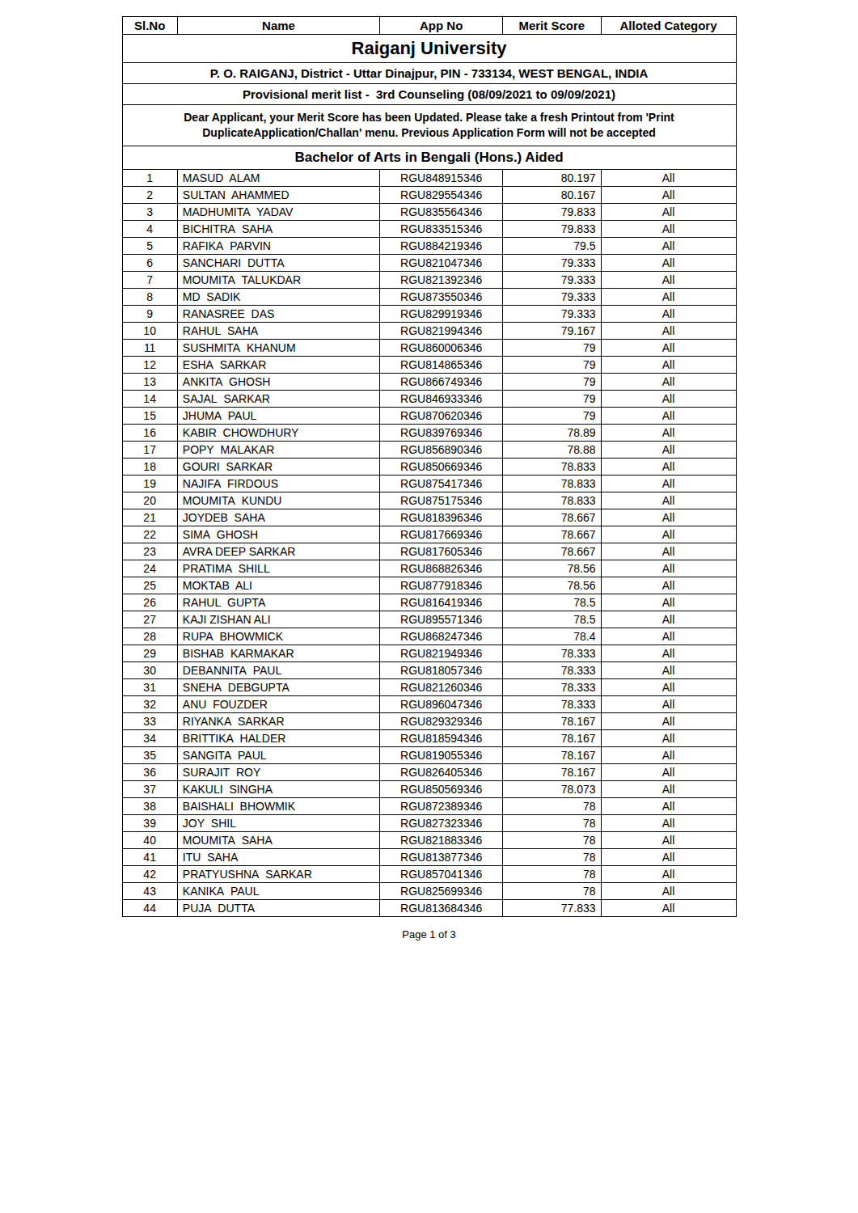| Raiganj University |
| P. O. RAIGANJ, District - Uttar Dinajpur, PIN - 733134, WEST BENGAL, INDIA |
| Provisional merit list - 3rd Counseling (08/09/2021 to 09/09/2021) |
| Dear Applicant, your Merit Score has been Updated. Please take a fresh Printout from 'Print DuplicateApplication/Challan' menu. Previous Application Form will not be accepted |
| Bachelor of Arts in Bengali (Hons.) Aided |
| Sl.No | Name | App No | Merit Score | Alloted Category |
| 1 | MASUD ALAM | RGU848915346 | 80.197 | All |
| 2 | SULTAN AHAMMED | RGU829554346 | 80.167 | All |
| 3 | MADHUMITA YADAV | RGU835564346 | 79.833 | All |
| 4 | BICHITRA SAHA | RGU833515346 | 79.833 | All |
| 5 | RAFIKA PARVIN | RGU884219346 | 79.5 | All |
| 6 | SANCHARI DUTTA | RGU821047346 | 79.333 | All |
| 7 | MOUMITA TALUKDAR | RGU821392346 | 79.333 | All |
| 8 | MD SADIK | RGU873550346 | 79.333 | All |
| 9 | RANASREE DAS | RGU829919346 | 79.333 | All |
| 10 | RAHUL SAHA | RGU821994346 | 79.167 | All |
| 11 | SUSHMITA KHANUM | RGU860006346 | 79 | All |
| 12 | ESHA SARKAR | RGU814865346 | 79 | All |
| 13 | ANKITA GHOSH | RGU866749346 | 79 | All |
| 14 | SAJAL SARKAR | RGU846933346 | 79 | All |
| 15 | JHUMA PAUL | RGU870620346 | 79 | All |
| 16 | KABIR CHOWDHURY | RGU839769346 | 78.89 | All |
| 17 | POPY MALAKAR | RGU856890346 | 78.88 | All |
| 18 | GOURI SARKAR | RGU850669346 | 78.833 | All |
| 19 | NAJIFA FIRDOUS | RGU875417346 | 78.833 | All |
| 20 | MOUMITA KUNDU | RGU875175346 | 78.833 | All |
| 21 | JOYDEB SAHA | RGU818396346 | 78.667 | All |
| 22 | SIMA GHOSH | RGU817669346 | 78.667 | All |
| 23 | AVRA DEEP SARKAR | RGU817605346 | 78.667 | All |
| 24 | PRATIMA SHILL | RGU868826346 | 78.56 | All |
| 25 | MOKTAB ALI | RGU877918346 | 78.56 | All |
| 26 | RAHUL GUPTA | RGU816419346 | 78.5 | All |
| 27 | KAJI ZISHAN ALI | RGU895571346 | 78.5 | All |
| 28 | RUPA BHOWMICK | RGU868247346 | 78.4 | All |
| 29 | BISHAB KARMAKAR | RGU821949346 | 78.333 | All |
| 30 | DEBANNITA PAUL | RGU818057346 | 78.333 | All |
| 31 | SNEHA DEBGUPTA | RGU821260346 | 78.333 | All |
| 32 | ANU FOUZDER | RGU896047346 | 78.333 | All |
| 33 | RIYANKA SARKAR | RGU829329346 | 78.167 | All |
| 34 | BRITTIKA HALDER | RGU818594346 | 78.167 | All |
| 35 | SANGITA PAUL | RGU819055346 | 78.167 | All |
| 36 | SURAJIT ROY | RGU826405346 | 78.167 | All |
| 37 | KAKULI SINGHA | RGU850569346 | 78.073 | All |
| 38 | BAISHALI BHOWMIK | RGU872389346 | 78 | All |
| 39 | JOY SHIL | RGU827323346 | 78 | All |
| 40 | MOUMITA SAHA | RGU821883346 | 78 | All |
| 41 | ITU SAHA | RGU813877346 | 78 | All |
| 42 | PRATYUSHNA SARKAR | RGU857041346 | 78 | All |
| 43 | KANIKA PAUL | RGU825699346 | 78 | All |
| 44 | PUJA DUTTA | RGU813684346 | 77.833 | All |
Page 1 of 3